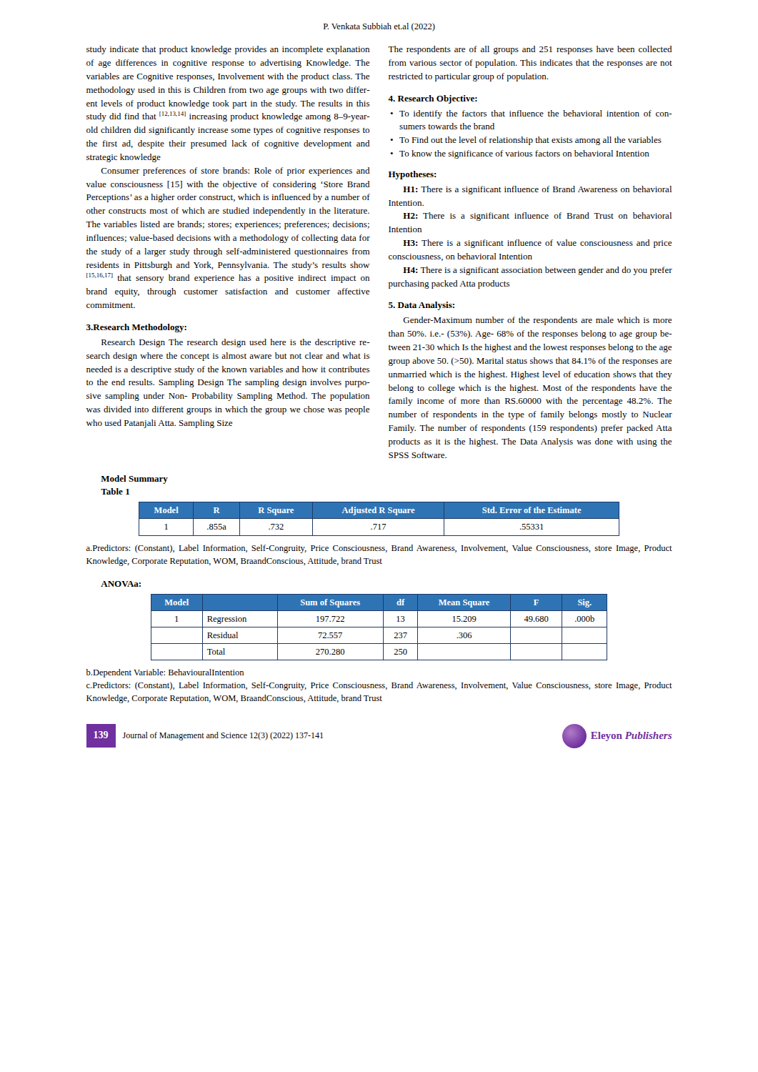P. Venkata Subbiah et.al (2022)
study indicate that product knowledge provides an incomplete explanation of age differences in cognitive response to advertising Knowledge. The variables are Cognitive responses, Involvement with the product class. The methodology used in this is Children from two age groups with two different levels of product knowledge took part in the study. The results in this study did find that [12,13,14] increasing product knowledge among 8–9-year-old children did significantly increase some types of cognitive responses to the first ad, despite their presumed lack of cognitive development and strategic knowledge
Consumer preferences of store brands: Role of prior experiences and value consciousness [15] with the objective of considering ‘Store Brand Perceptions’ as a higher order construct, which is influenced by a number of other constructs most of which are studied independently in the literature. The variables listed are brands; stores; experiences; preferences; decisions; influences; value-based decisions with a methodology of collecting data for the study of a larger study through self-administered questionnaires from residents in Pittsburgh and York, Pennsylvania. The study’s results show [15,16,17] that sensory brand experience has a positive indirect impact on brand equity, through customer satisfaction and customer affective commitment.
3.Research Methodology:
Research Design The research design used here is the descriptive research design where the concept is almost aware but not clear and what is needed is a descriptive study of the known variables and how it contributes to the end results. Sampling Design The sampling design involves purposive sampling under Non- Probability Sampling Method. The population was divided into different groups in which the group we chose was people who used Patanjali Atta. Sampling Size
The respondents are of all groups and 251 responses have been collected from various sector of population. This indicates that the responses are not restricted to particular group of population.
4. Research Objective:
To identify the factors that influence the behavioral intention of consumers towards the brand
To Find out the level of relationship that exists among all the variables
To know the significance of various factors on behavioral Intention
Hypotheses:
H1: There is a significant influence of Brand Awareness on behavioral Intention.
H2: There is a significant influence of Brand Trust on behavioral Intention
H3: There is a significant influence of value consciousness and price consciousness, on behavioral Intention
H4: There is a significant association between gender and do you prefer purchasing packed Atta products
5. Data Analysis:
Gender-Maximum number of the respondents are male which is more than 50%. i.e.- (53%). Age- 68% of the responses belong to age group between 21-30 which Is the highest and the lowest responses belong to the age group above 50. (>50). Marital status shows that 84.1% of the responses are unmarried which is the highest. Highest level of education shows that they belong to college which is the highest. Most of the respondents have the family income of more than RS.60000 with the percentage 48.2%. The number of respondents in the type of family belongs mostly to Nuclear Family. The number of respondents (159 respondents) prefer packed Atta products as it is the highest. The Data Analysis was done with using the SPSS Software.
Model Summary
Table 1
| Model | R | R Square | Adjusted R Square | Std. Error of the Estimate |
| --- | --- | --- | --- | --- |
| 1 | .855a | .732 | .717 | .55331 |
a.Predictors: (Constant), Label Information, Self-Congruity, Price Consciousness, Brand Awareness, Involvement, Value Consciousness, store Image, Product Knowledge, Corporate Reputation, WOM, BraandConscious, Attitude, brand Trust
ANOVAa:
| Model | | Sum of Squares | df | Mean Square | F | Sig. |
| --- | --- | --- | --- | --- | --- | --- |
| 1 | Regression | 197.722 | 13 | 15.209 | 49.680 | .000b |
| | Residual | 72.557 | 237 | .306 | | |
| | Total | 270.280 | 250 | | | |
b.Dependent Variable: BehaviouralIntention
c.Predictors: (Constant), Label Information, Self-Congruity, Price Consciousness, Brand Awareness, Involvement, Value Consciousness, store Image, Product Knowledge, Corporate Reputation, WOM, BraandConscious, Attitude, brand Trust
139
Journal of Management and Science 12(3) (2022) 137-141
Eleyon Publishers